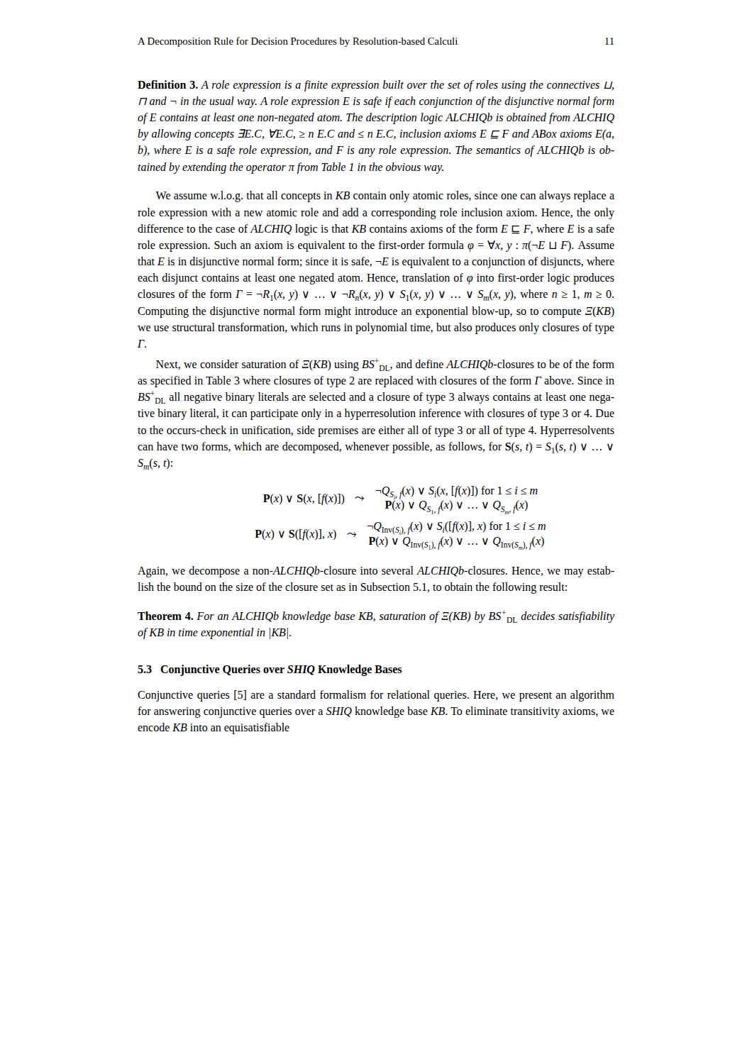A Decomposition Rule for Decision Procedures by Resolution-based Calculi 11
Definition 3. A role expression is a finite expression built over the set of roles using the connectives ⊔, ⊓ and ¬ in the usual way. A role expression E is safe if each conjunction of the disjunctive normal form of E contains at least one non-negated atom. The description logic ALCHIQb is obtained from ALCHIQ by allowing concepts ∃E.C, ∀E.C, ≥ n E.C and ≤ n E.C, inclusion axioms E ⊑ F and ABox axioms E(a, b), where E is a safe role expression, and F is any role expression. The semantics of ALCHIQb is obtained by extending the operator π from Table 1 in the obvious way.
We assume w.l.o.g. that all concepts in KB contain only atomic roles, since one can always replace a role expression with a new atomic role and add a corresponding role inclusion axiom. Hence, the only difference to the case of ALCHIQ logic is that KB contains axioms of the form E ⊑ F, where E is a safe role expression. Such an axiom is equivalent to the first-order formula φ = ∀x, y : π(¬E ⊔ F). Assume that E is in disjunctive normal form; since it is safe, ¬E is equivalent to a conjunction of disjuncts, where each disjunct contains at least one negated atom. Hence, translation of φ into first-order logic produces closures of the form Γ = ¬R1(x, y) ∨ … ∨ ¬Rn(x, y) ∨ S1(x, y) ∨ … ∨ Sm(x, y), where n ≥ 1, m ≥ 0. Computing the disjunctive normal form might introduce an exponential blow-up, so to compute Ξ(KB) we use structural transformation, which runs in polynomial time, but also produces only closures of type Γ.
Next, we consider saturation of Ξ(KB) using BS+DL, and define ALCHIQb-closures to be of the form as specified in Table 3 where closures of type 2 are replaced with closures of the form Γ above. Since in BS+DL all negative binary literals are selected and a closure of type 3 always contains at least one negative binary literal, it can participate only in a hyperresolution inference with closures of type 3 or 4. Due to the occurs-check in unification, side premises are either all of type 3 or all of type 4. Hyperresolvents can have two forms, which are decomposed, whenever possible, as follows, for S(s, t) = S1(s, t) ∨ … ∨ Sm(s, t):
P(x) ∨ S(x, [f(x)]) ⤳ ¬QSi, f(x) ∨ Si(x, [f(x)]) for 1 ≤ i ≤ m P(x) ∨ QS1, f(x) ∨ … ∨ QSm, f(x)
P(x) ∨ S([f(x)], x) ⤳ ¬QInv(Si), f(x) ∨ Si([f(x)], x) for 1 ≤ i ≤ m P(x) ∨ QInv(S1), f(x) ∨ … ∨ QInv(Sm), f(x)
Again, we decompose a non-ALCHIQb-closure into several ALCHIQb-closures. Hence, we may establish the bound on the size of the closure set as in Subsection 5.1, to obtain the following result:
Theorem 4. For an ALCHIQb knowledge base KB, saturation of Ξ(KB) by BS+DL decides satisfiability of KB in time exponential in |KB|.
5.3 Conjunctive Queries over SHIQ Knowledge Bases
Conjunctive queries [5] are a standard formalism for relational queries. Here, we present an algorithm for answering conjunctive queries over a SHIQ knowledge base KB. To eliminate transitivity axioms, we encode KB into an equisatisfiable